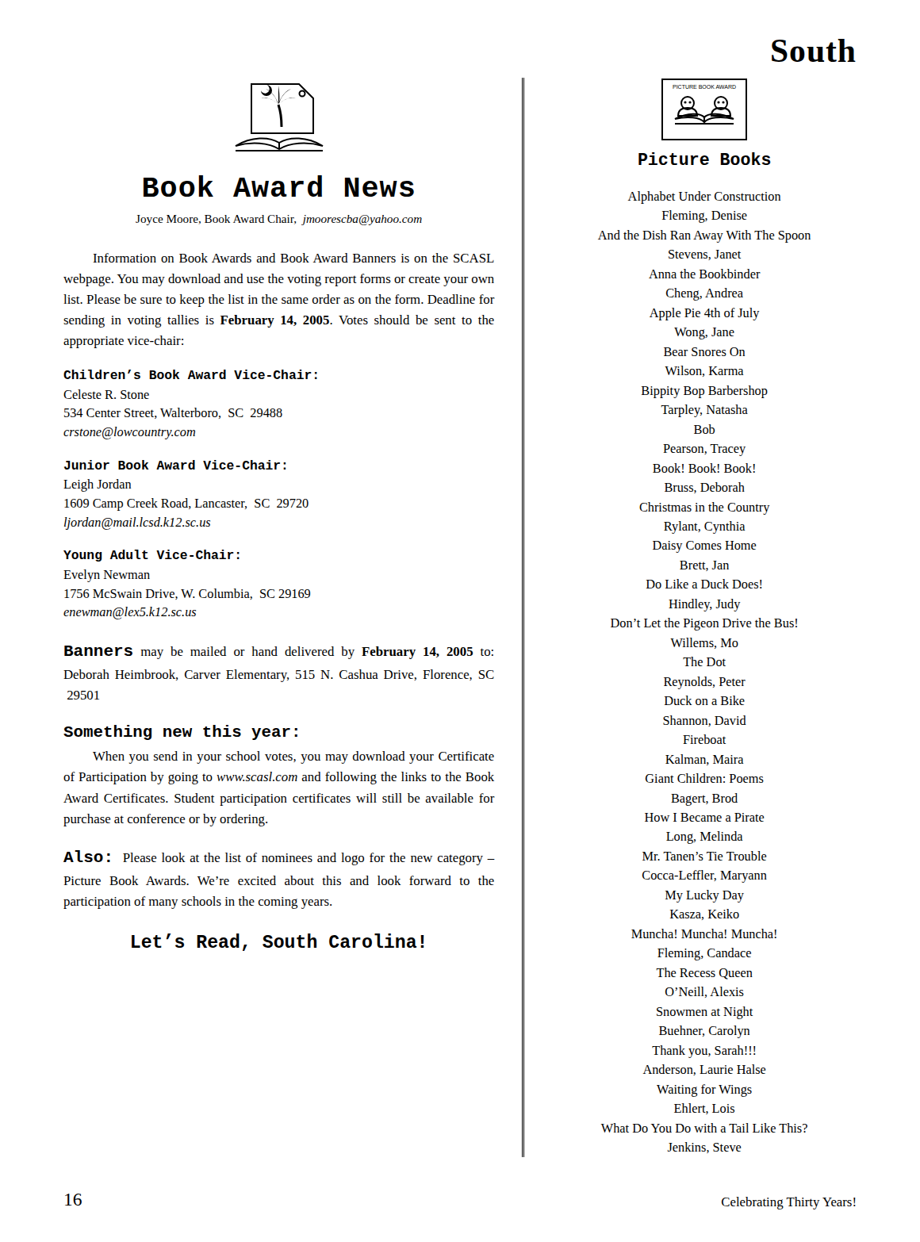South
Book Award News
Joyce Moore, Book Award Chair, jmoorescba@yahoo.com
Information on Book Awards and Book Award Banners is on the SCASL webpage. You may download and use the voting report forms or create your own list. Please be sure to keep the list in the same order as on the form. Deadline for sending in voting tallies is February 14, 2005. Votes should be sent to the appropriate vice-chair:
Children’s Book Award Vice-Chair:
Celeste R. Stone
534 Center Street, Walterboro, SC 29488
crstone@lowcountry.com
Junior Book Award Vice-Chair:
Leigh Jordan
1609 Camp Creek Road, Lancaster, SC 29720
ljordan@mail.lcsd.k12.sc.us
Young Adult Vice-Chair:
Evelyn Newman
1756 McSwain Drive, W. Columbia, SC 29169
enewman@lex5.k12.sc.us
Banners may be mailed or hand delivered by February 14, 2005 to: Deborah Heimbrook, Carver Elementary, 515 N. Cashua Drive, Florence, SC 29501
Something new this year:
When you send in your school votes, you may download your Certificate of Participation by going to www.scasl.com and following the links to the Book Award Certificates. Student participation certificates will still be available for purchase at conference or by ordering.
Also: Please look at the list of nominees and logo for the new category – Picture Book Awards. We’re excited about this and look forward to the participation of many schools in the coming years.
Let’s Read, South Carolina!
PICTURE BOOK AWARD
Picture Books
Alphabet Under ConstructionFleming, Denise
And the Dish Ran Away With The SpoonStevens, Janet
Anna the BookbinderCheng, Andrea
Apple Pie 4th of JulyWong, Jane
Bear Snores OnWilson, Karma
Bippity Bop BarbershopTarpley, Natasha
BobPearson, Tracey
Book! Book! Book!Bruss, Deborah
Christmas in the CountryRylant, Cynthia
Daisy Comes HomeBrett, Jan
Do Like a Duck Does!Hindley, Judy
Don’t Let the Pigeon Drive the Bus!Willems, Mo
The DotReynolds, Peter
Duck on a BikeShannon, David
FireboatKalman, Maira
Giant Children: PoemsBagert, Brod
How I Became a PirateLong, Melinda
Mr. Tanen’s Tie TroubleCocca-Leffler, Maryann
My Lucky DayKasza, Keiko
Muncha! Muncha! Muncha!Fleming, Candace
The Recess QueenO’Neill, Alexis
Snowmen at NightBuehner, Carolyn
Thank you, Sarah!!!Anderson, Laurie Halse
Waiting for WingsEhlert, Lois
What Do You Do with a Tail Like This?Jenkins, Steve
16
Celebrating Thirty Years!